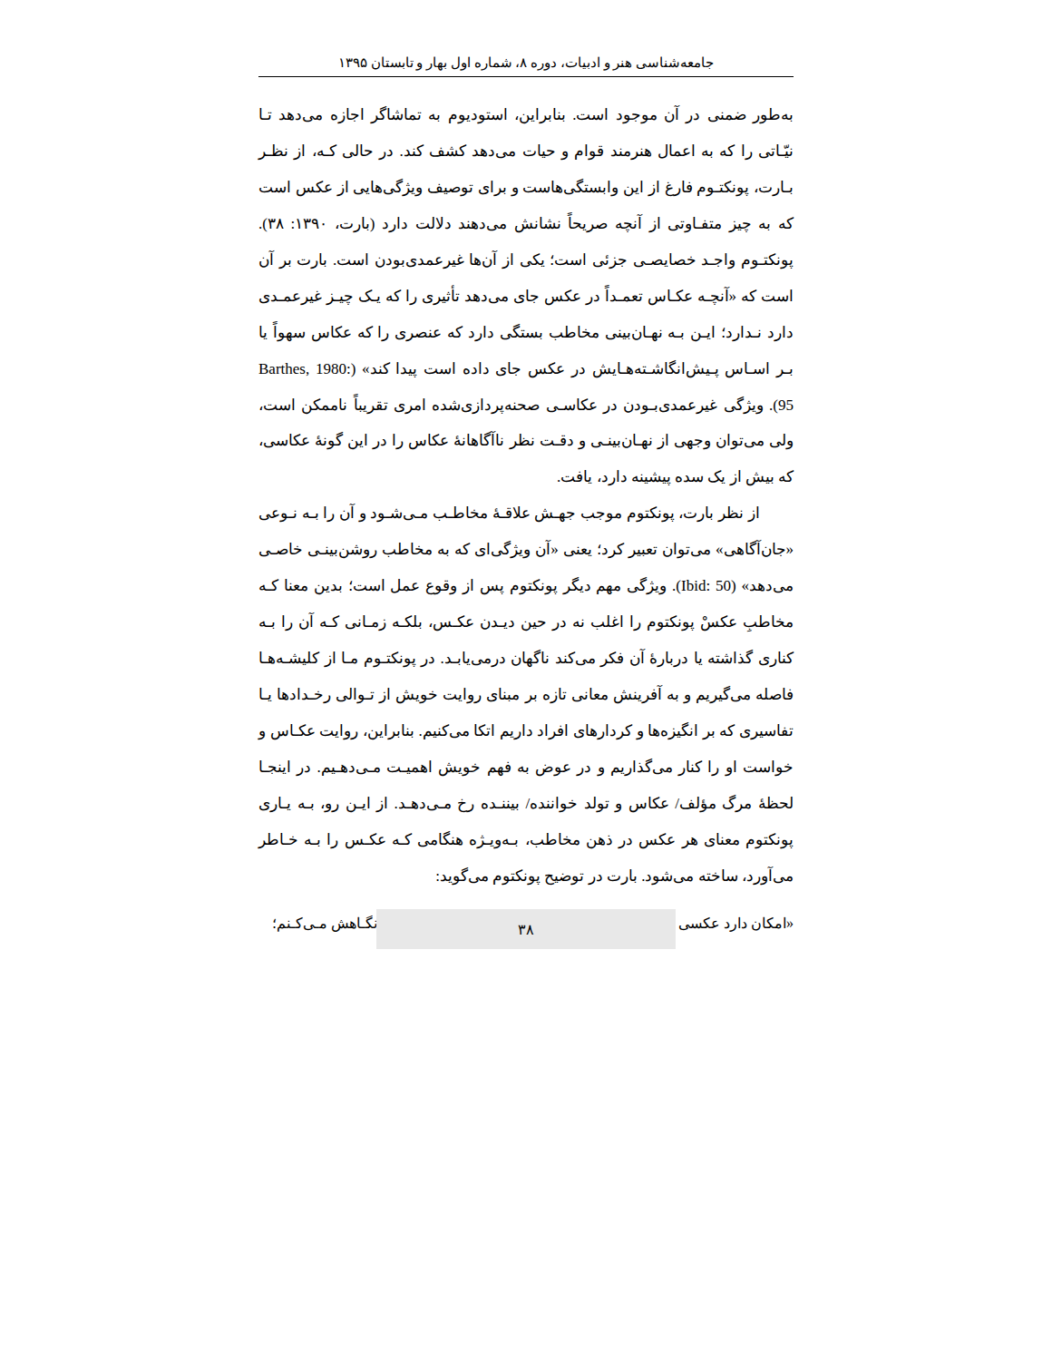جامعه‌شناسی هنر و ادبیات، دوره ۸، شماره اول بهار و تابستان ۱۳۹۵
به‌طور ضمنی در آن موجود است. بنابراین، استودیوم به تماشاگر اجازه می‌دهد تـا نیّـاتی را که به اعمال هنرمند قوام و حیات می‌دهد کشف کند. در حالی کـه، از نظـر بـارت، پونکتـوم فارغ از این وابستگی‌هاست و برای توصیف ویژگی‌هایی از عکس است که به چیز متفـاوتی از آنچه صریحاً نشانش می‌دهند دلالت دارد (بارت، ۱۳۹۰: ۳۸). پونکتـوم واجـد خصایصـی جزئی است؛ یکی از آن‌ها غیرعمدی‌بودن است. بارت بر آن است که «آنچـه عکـاس تعمـداً در عکس جای می‌دهد تأثیری را که یـک چیـز غیرعمـدی دارد نـدارد؛ ایـن بـه نهـان‌بینی مخاطب بستگی دارد که عنصری را که عکاس سهواً یا بـر اسـاس پـیش‌انگاشـته‌هـایش در عکس جای داده است پیدا کند» (Barthes, 1980: 95). ویژگی غیرعمدی‌بـودن در عکاسـی صحنه‌پردازی‌شده امری تقریباً ناممکن است، ولی می‌توان وجهی از نهـان‌بینـی و دقـت نظر ناآگاهانهٔ عکاس را در این گونهٔ عکاسی، که بیش از یک سده پیشینه دارد، یافت.
از نظر بارت، پونکتوم موجب جهـش علاقـهٔ مخاطـب مـی‌شـود و آن را بـه نـوعی «جان‌آگاهی» می‌توان تعبیر کرد؛ یعنی «آن ویژگی‌ای که به مخاطب روشن‌بینـی خاصـی می‌دهد» (Ibid: 50). ویژگی مهم دیگر پونکتوم پس از وقوع عمل است؛ بدین معنا کـه مخاطبِ عکسْ پونکتوم را اغلب نه در حین دیـدن عکـس، بلکـه زمـانی کـه آن را بـه کناری گذاشته یا دربارهٔ آن فکر می‌کند ناگهان درمی‌یابـد. در پونکتـوم مـا از کلیشـه‌هـا فاصله می‌گیریم و به آفرینش معانی تازه بر مبنای روایت خویش از تـوالی رخـدادها یـا تفاسیری که بر انگیزه‌ها و کردارهای افراد داریم اتکا می‌کنیم. بنابراین، روایت عکـاس و خواست او را کنار می‌گذاریم و در عوض به فهم خویش اهمیـت مـی‌دهـیم. در اینجـا لحظهٔ مرگ مؤلف/ عکاس و تولد خواننده/ بیننـده رخ مـی‌دهـد. از ایـن رو، بـه یـاری پونکتوم معنای هر عکس در ذهن مخاطب، بـه‌ویـژه هنگامی کـه عکـس را بـه خـاطر می‌آورد، ساخته می‌شود. بارت در توضیح پونکتوم می‌گوید:
«امکان دارد عکسی را که به خاطر می‌آورم بهتر بشناسم تا هنگامی کـه نگـاهش مـی‌کـنم؛
۳۸